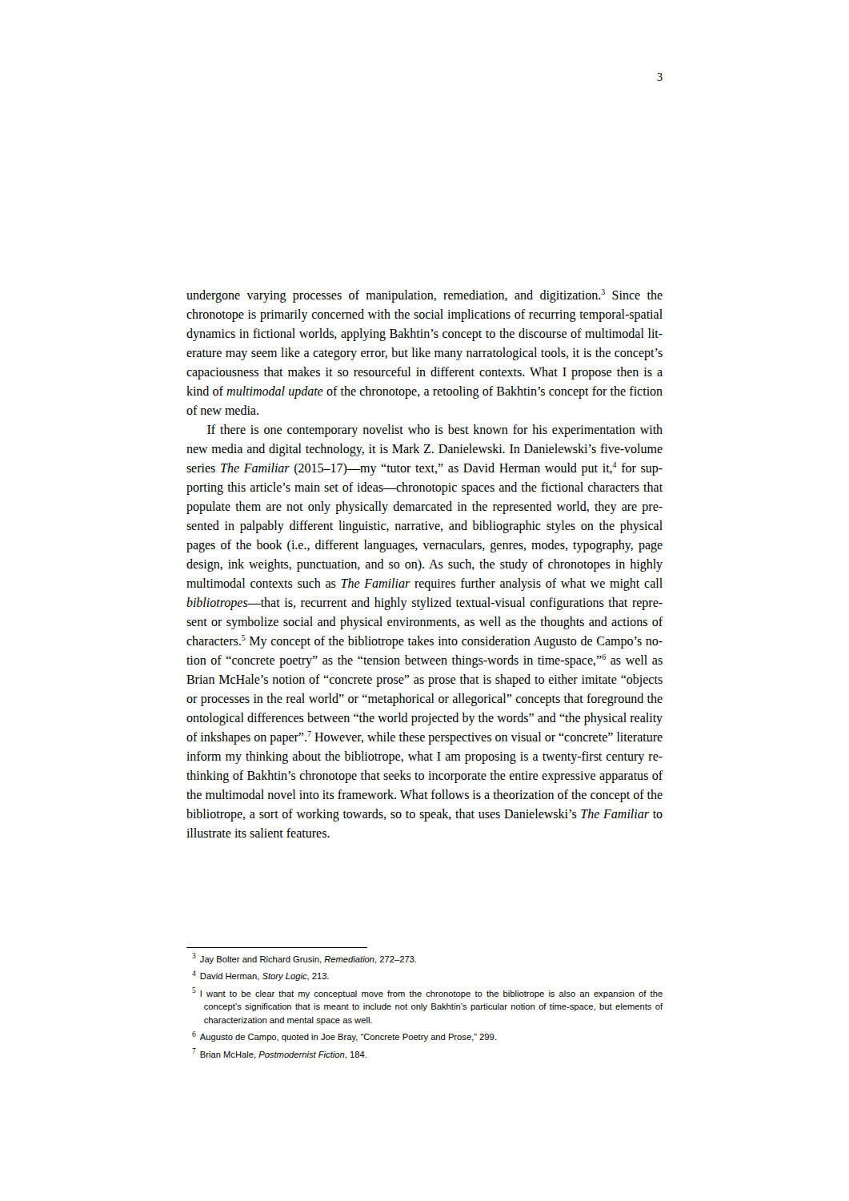3
undergone varying processes of manipulation, remediation, and digitization.3 Since the chronotope is primarily concerned with the social implications of recurring temporal-spatial dynamics in fictional worlds, applying Bakhtin’s concept to the discourse of multimodal literature may seem like a category error, but like many narratological tools, it is the concept’s capaciousness that makes it so resourceful in different contexts. What I propose then is a kind of multimodal update of the chronotope, a retooling of Bakhtin’s concept for the fiction of new media.
If there is one contemporary novelist who is best known for his experimentation with new media and digital technology, it is Mark Z. Danielewski. In Danielewski’s five-volume series The Familiar (2015–17)—my “tutor text,” as David Herman would put it,4 for supporting this article’s main set of ideas—chronotopic spaces and the fictional characters that populate them are not only physically demarcated in the represented world, they are presented in palpably different linguistic, narrative, and bibliographic styles on the physical pages of the book (i.e., different languages, vernaculars, genres, modes, typography, page design, ink weights, punctuation, and so on). As such, the study of chronotopes in highly multimodal contexts such as The Familiar requires further analysis of what we might call bibliotropes—that is, recurrent and highly stylized textual-visual configurations that represent or symbolize social and physical environments, as well as the thoughts and actions of characters.5 My concept of the bibliotrope takes into consideration Augusto de Campo’s notion of “concrete poetry” as the “tension between things-words in time-space,”6 as well as Brian McHale’s notion of “concrete prose” as prose that is shaped to either imitate “objects or processes in the real world” or “metaphorical or allegorical” concepts that foreground the ontological differences between “the world projected by the words” and “the physical reality of inkshapes on paper”.7 However, while these perspectives on visual or “concrete” literature inform my thinking about the bibliotrope, what I am proposing is a twenty-first century rethinking of Bakhtin’s chronotope that seeks to incorporate the entire expressive apparatus of the multimodal novel into its framework. What follows is a theorization of the concept of the bibliotrope, a sort of working towards, so to speak, that uses Danielewski’s The Familiar to illustrate its salient features.
3 Jay Bolter and Richard Grusin, Remediation, 272–273.
4 David Herman, Story Logic, 213.
5 I want to be clear that my conceptual move from the chronotope to the bibliotrope is also an expansion of the concept’s signification that is meant to include not only Bakhtin’s particular notion of time-space, but elements of characterization and mental space as well.
6 Augusto de Campo, quoted in Joe Bray, “Concrete Poetry and Prose,” 299.
7 Brian McHale, Postmodernist Fiction, 184.